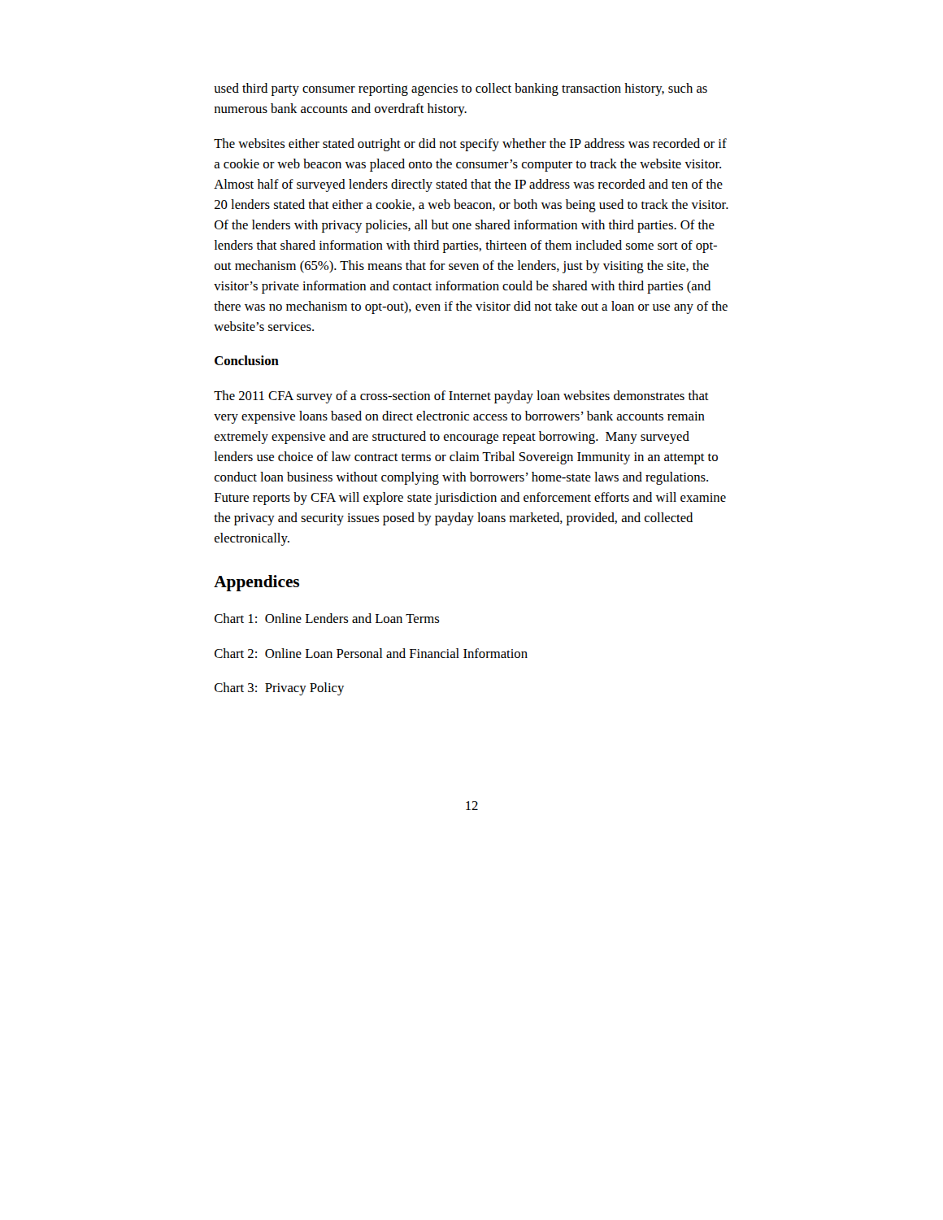used third party consumer reporting agencies to collect banking transaction history, such as numerous bank accounts and overdraft history.
The websites either stated outright or did not specify whether the IP address was recorded or if a cookie or web beacon was placed onto the consumer’s computer to track the website visitor. Almost half of surveyed lenders directly stated that the IP address was recorded and ten of the 20 lenders stated that either a cookie, a web beacon, or both was being used to track the visitor. Of the lenders with privacy policies, all but one shared information with third parties. Of the lenders that shared information with third parties, thirteen of them included some sort of opt-out mechanism (65%). This means that for seven of the lenders, just by visiting the site, the visitor’s private information and contact information could be shared with third parties (and there was no mechanism to opt-out), even if the visitor did not take out a loan or use any of the website’s services.
Conclusion
The 2011 CFA survey of a cross-section of Internet payday loan websites demonstrates that very expensive loans based on direct electronic access to borrowers’ bank accounts remain extremely expensive and are structured to encourage repeat borrowing. Many surveyed lenders use choice of law contract terms or claim Tribal Sovereign Immunity in an attempt to conduct loan business without complying with borrowers’ home-state laws and regulations. Future reports by CFA will explore state jurisdiction and enforcement efforts and will examine the privacy and security issues posed by payday loans marketed, provided, and collected electronically.
Appendices
Chart 1: Online Lenders and Loan Terms
Chart 2: Online Loan Personal and Financial Information
Chart 3: Privacy Policy
12